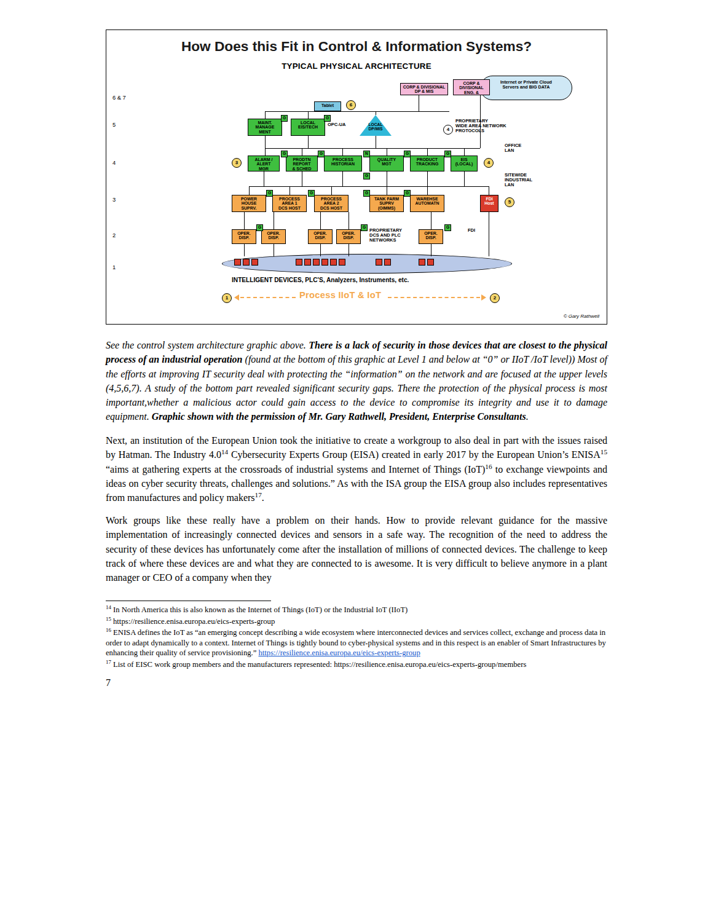How Does this Fit in Control & Information Systems?
TYPICAL PHYSICAL ARCHITECTURE
6 & 7 5 4 3 2 1
Internet or Private Cloud
Servers and BIG DATA
CORP & DIVISIONAL
DP & MIS
CORP & DIVISIONAL
ENG. &
TECH
Tablet
6
MAINT.
MANAGE
MENT
LOCAL
EIS/TECH
OPC-UA
LOCAL
DP/MIS
PROPRIETARY
WIDE AREA NETWORK
PROTOCOLS
4
OFFICE
LAN
ALARM /
ALERT
MGR
PRODTN
REPORT
& SCHED
PROCESS
HISTORIAN
QUALITY
MGT
PRODUCT
TRACKING
EIS
(LOCAL)
3
4
SITEWIDE
INDUSTRIAL
LAN
POWER
HOUSE
SUPRV.
PROCESS
AREA 1
DCS HOST
PROCESS
AREA 2
DCS HOST
TANK FARM
SUPRV
(OIMMS)
WAREHSE
AUTOMATN
FDI
Host
5
OPER.
DISP.
OPER.
DISP.
OPER.
DISP.
OPER.
DISP.
OPER.
DISP.
PROPRIETARY
DCS AND PLC
NETWORKS
FDI
INTELLIGENT DEVICES, PLC'S, Analyzers, Instruments, etc.
1
Process IIoT & IoT
2
G
G
G
G
N
G
G
G
G
G
G
G
G
G
G
© Gary Rathwell
See the control system architecture graphic above. There is a lack of security in those devices that are closest to the physical process of an industrial operation (found at the bottom of this graphic at Level 1 and below at “0” or IIoT /IoT level)) Most of the efforts at improving IT security deal with protecting the “information” on the network and are focused at the upper levels (4,5,6,7). A study of the bottom part revealed significant security gaps. There the protection of the physical process is most important,whether a malicious actor could gain access to the device to compromise its integrity and use it to damage equipment. Graphic shown with the permission of Mr. Gary Rathwell, President, Enterprise Consultants.
Next, an institution of the European Union took the initiative to create a workgroup to also deal in part with the issues raised by Hatman. The Industry 4.014 Cybersecurity Experts Group (EISA) created in early 2017 by the European Union’s ENISA15 “aims at gathering experts at the crossroads of industrial systems and Internet of Things (IoT)16 to exchange viewpoints and ideas on cyber security threats, challenges and solutions.” As with the ISA group the EISA group also includes representatives from manufactures and policy makers17.
Work groups like these really have a problem on their hands. How to provide relevant guidance for the massive implementation of increasingly connected devices and sensors in a safe way. The recognition of the need to address the security of these devices has unfortunately come after the installation of millions of connected devices. The challenge to keep track of where these devices are and what they are connected to is awesome. It is very difficult to believe anymore in a plant manager or CEO of a company when they
14 In North America this is also known as the Internet of Things (IoT) or the Industrial IoT (IIoT)
15 https://resilience.enisa.europa.eu/eics-experts-group
16 ENISA defines the IoT as “an emerging concept describing a wide ecosystem where interconnected devices and services collect, exchange and process data in order to adapt dynamically to a context. Internet of Things is tightly bound to cyber-physical systems and in this respect is an enabler of Smart Infrastructures by enhancing their quality of service provisioning.” https://resilience.enisa.europa.eu/eics-experts-group
17 List of EISC work group members and the manufacturers represented: https://resilience.enisa.europa.eu/eics-experts-group/members
7